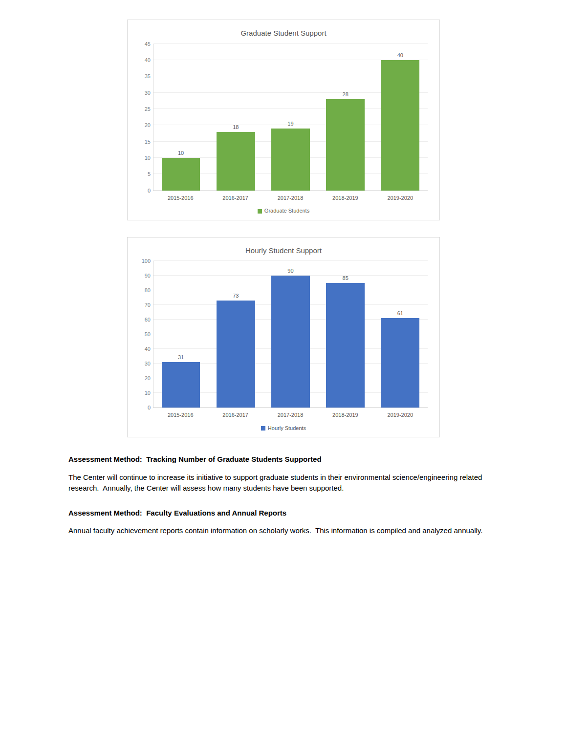Graduate Student Support
45
40
35
30
25
20
15
10
5
0
10
18
19
28
40
2015-2016 2016-2017 2017-2018 2018-2019 2019-2020
Graduate Students
Hourly Student Support
100
90
80
70
60
50
40
30
20
10
0
31
73
90
85
61
2015-2016 2016-2017 2017-2018 2018-2019 2019-2020
Hourly Students
Assessment Method: Tracking Number of Graduate Students Supported
The Center will continue to increase its initiative to support graduate students in their environmental science/engineering related research. Annually, the Center will assess how many students have been supported.
Assessment Method: Faculty Evaluations and Annual Reports
Annual faculty achievement reports contain information on scholarly works. This information is compiled and analyzed annually.